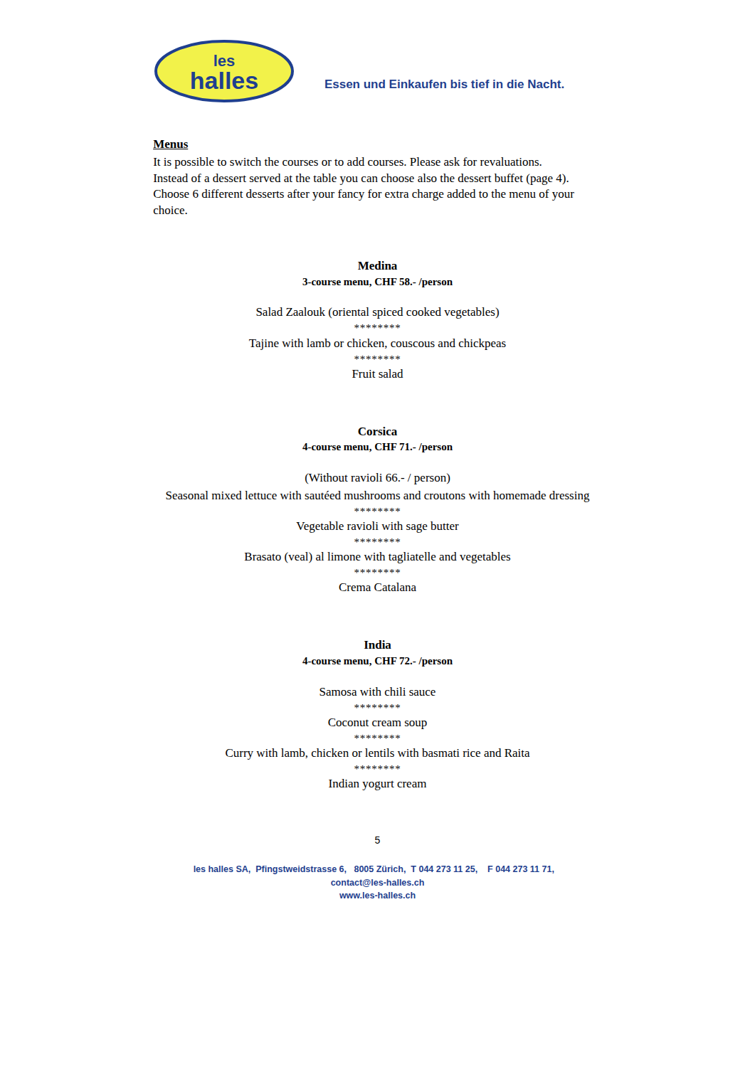les halles
Essen und Einkaufen bis tief in die Nacht.
Menus
It is possible to switch the courses or to add courses. Please ask for revaluations.
Instead of a dessert served at the table you can choose also the dessert buffet (page 4). Choose 6 different desserts after your fancy for extra charge added to the menu of your choice.
Medina
3-course menu, CHF 58.- /person
Salad Zaalouk (oriental spiced cooked vegetables)
********
Tajine with lamb or chicken, couscous and chickpeas
********
Fruit salad
Corsica
4-course menu, CHF 71.- /person
(Without ravioli 66.- / person)
Seasonal mixed lettuce with sautéed mushrooms and croutons with homemade dressing
********
Vegetable ravioli with sage butter
********
Brasato (veal) al limone with tagliatelle and vegetables
********
Crema Catalana
India
4-course menu, CHF 72.- /person
Samosa with chili sauce
********
Coconut cream soup
********
Curry with lamb, chicken or lentils with basmati rice and Raita
********
Indian yogurt cream
5
les halles SA, Pfingstweidstrasse 6, 8005 Zürich, T 044 273 11 25, F 044 273 11 71, contact@les-halles.ch
www.les-halles.ch